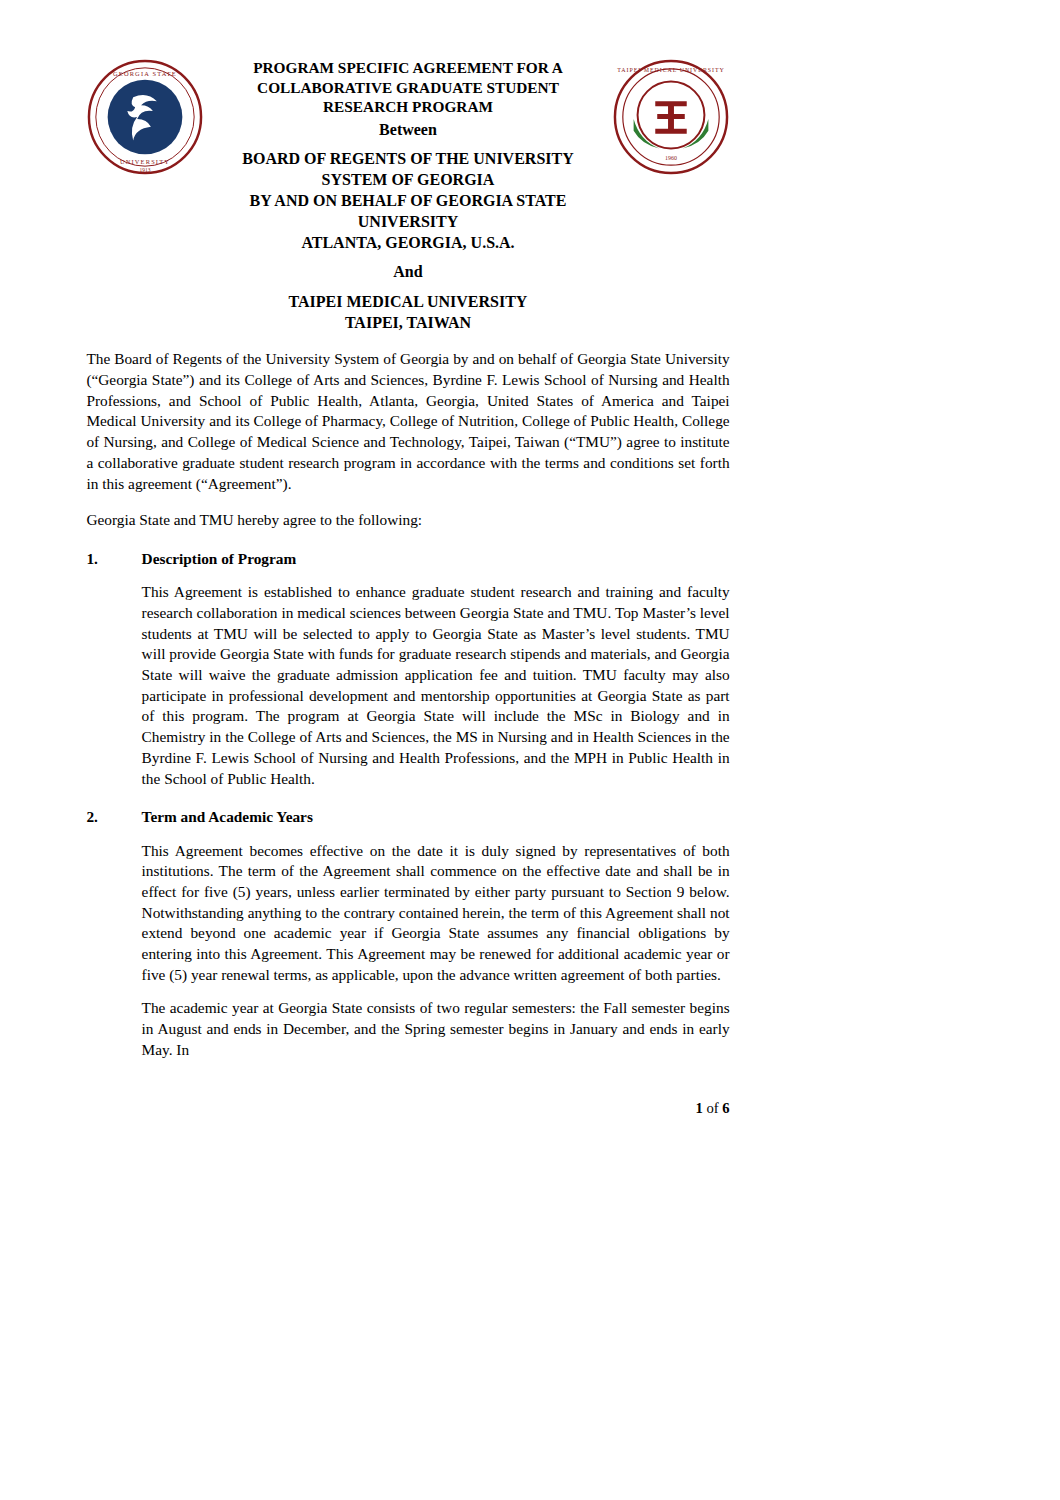GEORGIA STATE UNIVERSITY 1913
TAIPEI MEDICAL UNIVERSITY 1960
PROGRAM SPECIFIC AGREEMENT FOR A
COLLABORATIVE GRADUATE STUDENT RESEARCH PROGRAM
Between
BOARD OF REGENTS OF THE UNIVERSITY SYSTEM OF GEORGIA
BY AND ON BEHALF OF GEORGIA STATE UNIVERSITY
ATLANTA, GEORGIA, U.S.A.
And
TAIPEI MEDICAL UNIVERSITY
TAIPEI, TAIWAN
The Board of Regents of the University System of Georgia by and on behalf of Georgia State University (“Georgia State”) and its College of Arts and Sciences, Byrdine F. Lewis School of Nursing and Health Professions, and School of Public Health, Atlanta, Georgia, United States of America and Taipei Medical University and its College of Pharmacy, College of Nutrition, College of Public Health, College of Nursing, and College of Medical Science and Technology, Taipei, Taiwan (“TMU”) agree to institute a collaborative graduate student research program in accordance with the terms and conditions set forth in this agreement (“Agreement”).
Georgia State and TMU hereby agree to the following:
1. Description of Program
This Agreement is established to enhance graduate student research and training and faculty research collaboration in medical sciences between Georgia State and TMU. Top Master’s level students at TMU will be selected to apply to Georgia State as Master’s level students. TMU will provide Georgia State with funds for graduate research stipends and materials, and Georgia State will waive the graduate admission application fee and tuition. TMU faculty may also participate in professional development and mentorship opportunities at Georgia State as part of this program. The program at Georgia State will include the MSc in Biology and in Chemistry in the College of Arts and Sciences, the MS in Nursing and in Health Sciences in the Byrdine F. Lewis School of Nursing and Health Professions, and the MPH in Public Health in the School of Public Health.
2. Term and Academic Years
This Agreement becomes effective on the date it is duly signed by representatives of both institutions. The term of the Agreement shall commence on the effective date and shall be in effect for five (5) years, unless earlier terminated by either party pursuant to Section 9 below. Notwithstanding anything to the contrary contained herein, the term of this Agreement shall not extend beyond one academic year if Georgia State assumes any financial obligations by entering into this Agreement. This Agreement may be renewed for additional academic year or five (5) year renewal terms, as applicable, upon the advance written agreement of both parties.
The academic year at Georgia State consists of two regular semesters: the Fall semester begins in August and ends in December, and the Spring semester begins in January and ends in early May. In
1 of 6